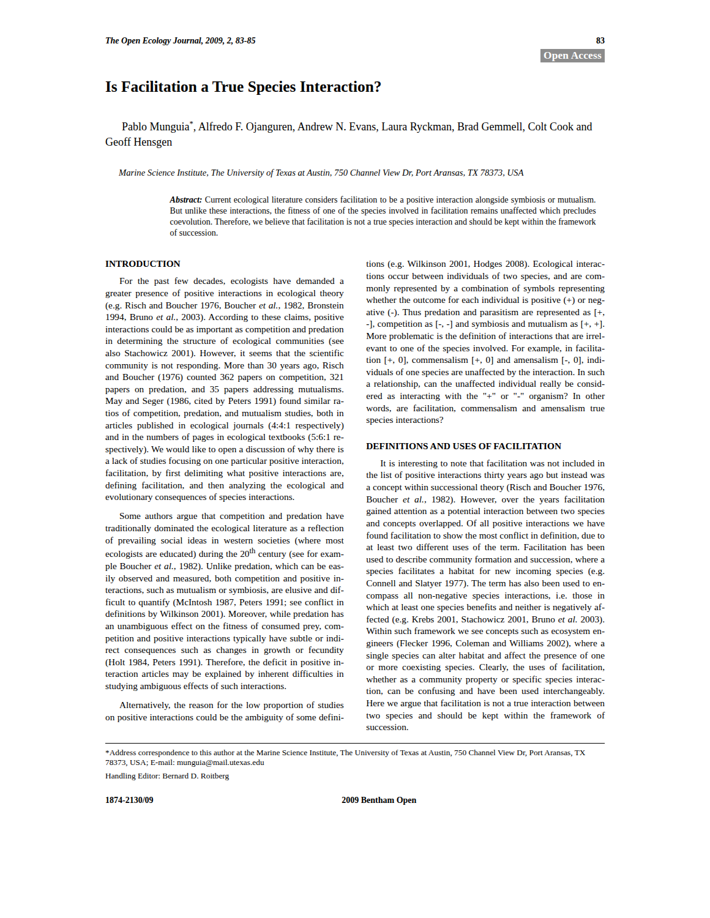The Open Ecology Journal, 2009, 2, 83-85 83
Open Access
Is Facilitation a True Species Interaction?
Pablo Munguia*, Alfredo F. Ojanguren, Andrew N. Evans, Laura Ryckman, Brad Gemmell, Colt Cook and Geoff Hensgen
Marine Science Institute, The University of Texas at Austin, 750 Channel View Dr, Port Aransas, TX 78373, USA
Abstract: Current ecological literature considers facilitation to be a positive interaction alongside symbiosis or mutualism. But unlike these interactions, the fitness of one of the species involved in facilitation remains unaffected which precludes coevolution. Therefore, we believe that facilitation is not a true species interaction and should be kept within the framework of succession.
INTRODUCTION
For the past few decades, ecologists have demanded a greater presence of positive interactions in ecological theory (e.g. Risch and Boucher 1976, Boucher et al., 1982, Bronstein 1994, Bruno et al., 2003). According to these claims, positive interactions could be as important as competition and predation in determining the structure of ecological communities (see also Stachowicz 2001). However, it seems that the scientific community is not responding. More than 30 years ago, Risch and Boucher (1976) counted 362 papers on competition, 321 papers on predation, and 35 papers addressing mutualisms. May and Seger (1986, cited by Peters 1991) found similar ratios of competition, predation, and mutualism studies, both in articles published in ecological journals (4:4:1 respectively) and in the numbers of pages in ecological textbooks (5:6:1 respectively). We would like to open a discussion of why there is a lack of studies focusing on one particular positive interaction, facilitation, by first delimiting what positive interactions are, defining facilitation, and then analyzing the ecological and evolutionary consequences of species interactions.
Some authors argue that competition and predation have traditionally dominated the ecological literature as a reflection of prevailing social ideas in western societies (where most ecologists are educated) during the 20th century (see for example Boucher et al., 1982). Unlike predation, which can be easily observed and measured, both competition and positive interactions, such as mutualism or symbiosis, are elusive and difficult to quantify (McIntosh 1987, Peters 1991; see conflict in definitions by Wilkinson 2001). Moreover, while predation has an unambiguous effect on the fitness of consumed prey, competition and positive interactions typically have subtle or indirect consequences such as changes in growth or fecundity (Holt 1984, Peters 1991). Therefore, the deficit in positive interaction articles may be explained by inherent difficulties in studying ambiguous effects of such interactions.
Alternatively, the reason for the low proportion of studies on positive interactions could be the ambiguity of some definitions (e.g. Wilkinson 2001, Hodges 2008). Ecological interactions occur between individuals of two species, and are commonly represented by a combination of symbols representing whether the outcome for each individual is positive (+) or negative (-). Thus predation and parasitism are represented as [+, -], competition as [-, -] and symbiosis and mutualism as [+, +]. More problematic is the definition of interactions that are irrelevant to one of the species involved. For example, in facilitation [+, 0], commensalism [+, 0] and amensalism [-, 0], individuals of one species are unaffected by the interaction. In such a relationship, can the unaffected individual really be considered as interacting with the "+" or "-" organism? In other words, are facilitation, commensalism and amensalism true species interactions?
DEFINITIONS AND USES OF FACILITATION
It is interesting to note that facilitation was not included in the list of positive interactions thirty years ago but instead was a concept within successional theory (Risch and Boucher 1976, Boucher et al., 1982). However, over the years facilitation gained attention as a potential interaction between two species and concepts overlapped. Of all positive interactions we have found facilitation to show the most conflict in definition, due to at least two different uses of the term. Facilitation has been used to describe community formation and succession, where a species facilitates a habitat for new incoming species (e.g. Connell and Slatyer 1977). The term has also been used to encompass all non-negative species interactions, i.e. those in which at least one species benefits and neither is negatively affected (e.g. Krebs 2001, Stachowicz 2001, Bruno et al. 2003). Within such framework we see concepts such as ecosystem engineers (Flecker 1996, Coleman and Williams 2002), where a single species can alter habitat and affect the presence of one or more coexisting species. Clearly, the uses of facilitation, whether as a community property or specific species interaction, can be confusing and have been used interchangeably. Here we argue that facilitation is not a true interaction between two species and should be kept within the framework of succession.
*Address correspondence to this author at the Marine Science Institute, The University of Texas at Austin, 750 Channel View Dr, Port Aransas, TX 78373, USA; E-mail: munguia@mail.utexas.edu
Handling Editor: Bernard D. Roitberg
1874-2130/09 2009 Bentham Open